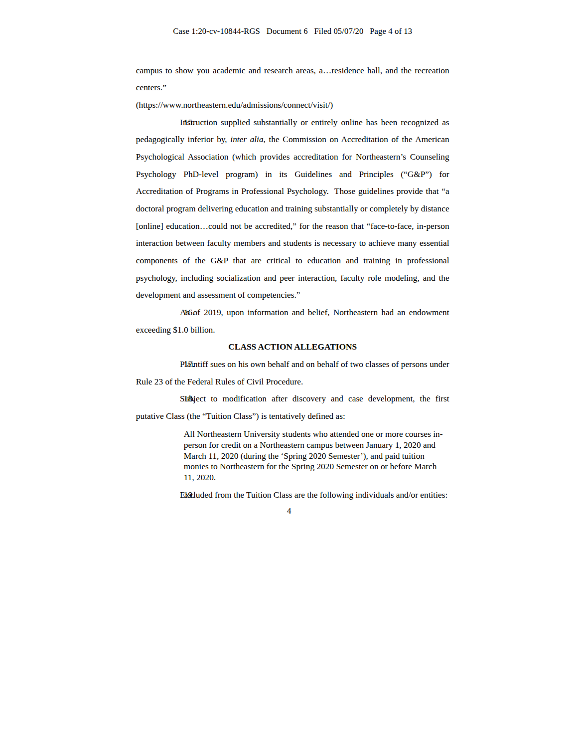Case 1:20-cv-10844-RGS Document 6 Filed 05/07/20 Page 4 of 13
campus to show you academic and research areas, a…residence hall, and the recreation centers.”
(https://www.northeastern.edu/admissions/connect/visit/)
15. Instruction supplied substantially or entirely online has been recognized as pedagogically inferior by, inter alia, the Commission on Accreditation of the American Psychological Association (which provides accreditation for Northeastern’s Counseling Psychology PhD-level program) in its Guidelines and Principles (“G&P”) for Accreditation of Programs in Professional Psychology. Those guidelines provide that “a doctoral program delivering education and training substantially or completely by distance [online] education…could not be accredited,” for the reason that “face-to-face, in-person interaction between faculty members and students is necessary to achieve many essential components of the G&P that are critical to education and training in professional psychology, including socialization and peer interaction, faculty role modeling, and the development and assessment of competencies.”
16. As of 2019, upon information and belief, Northeastern had an endowment exceeding $1.0 billion.
CLASS ACTION ALLEGATIONS
17. Plaintiff sues on his own behalf and on behalf of two classes of persons under Rule 23 of the Federal Rules of Civil Procedure.
18. Subject to modification after discovery and case development, the first putative Class (the “Tuition Class”) is tentatively defined as:
All Northeastern University students who attended one or more courses in-person for credit on a Northeastern campus between January 1, 2020 and March 11, 2020 (during the ‘Spring 2020 Semester’), and paid tuition monies to Northeastern for the Spring 2020 Semester on or before March 11, 2020.
19. Excluded from the Tuition Class are the following individuals and/or entities:
4